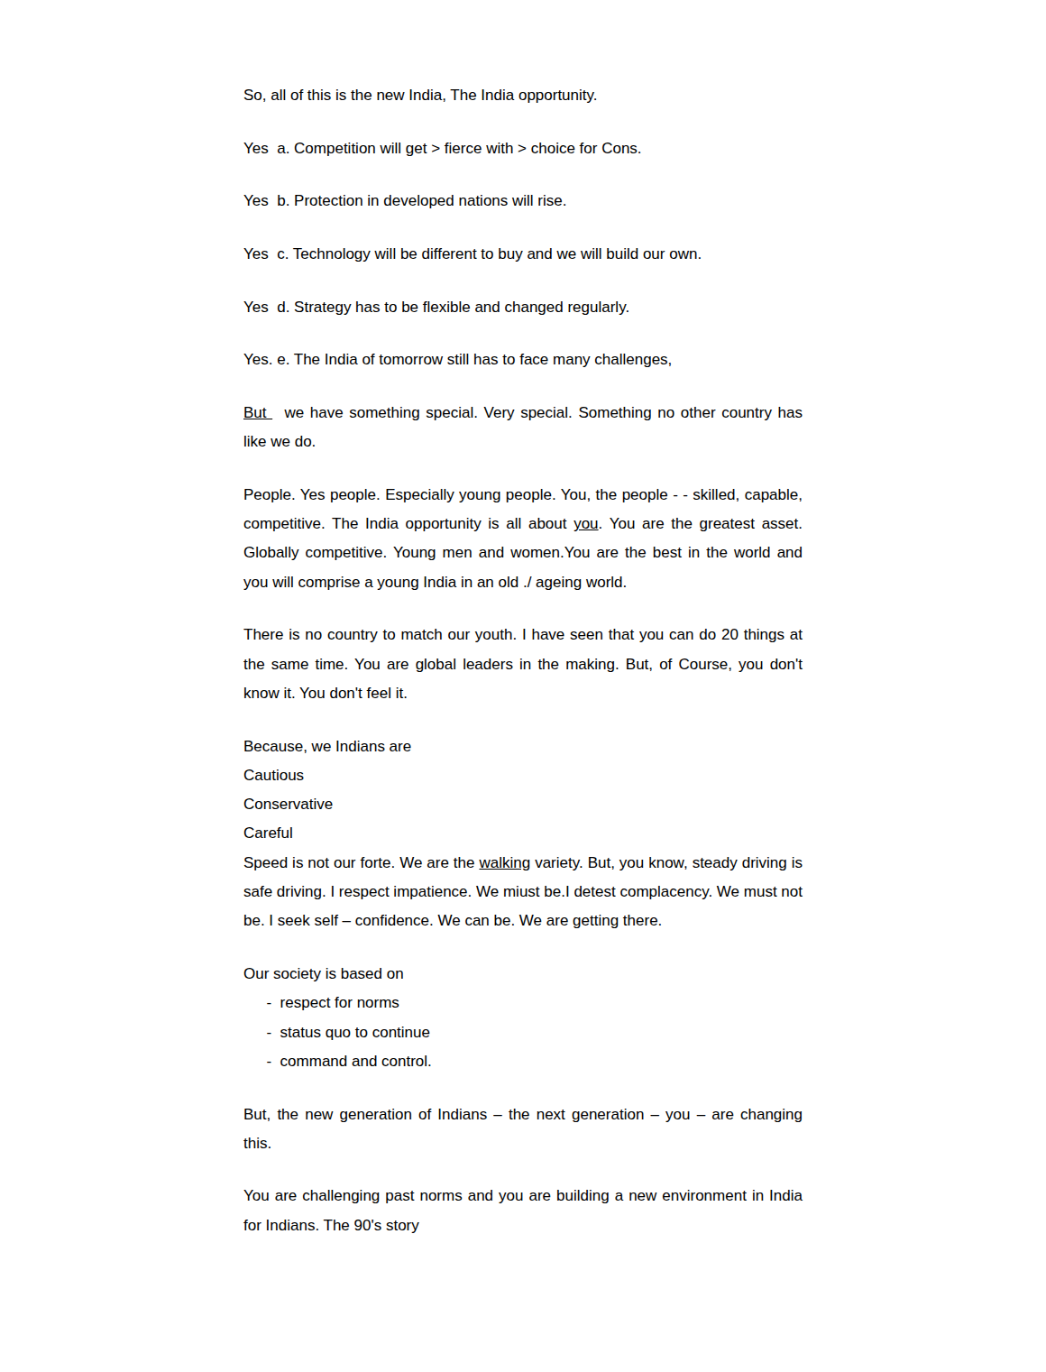So, all of this is the new India, The India opportunity.
Yes a. Competition will get > fierce with > choice for Cons.
Yes b. Protection in developed nations will rise.
Yes c. Technology will be different to buy and we will build our own.
Yes d. Strategy has to be flexible and changed regularly.
Yes. e. The India of tomorrow still has to face many challenges,
But we have something special. Very special. Something no other country has like we do.
People. Yes people. Especially young people. You, the people - - skilled, capable, competitive. The India opportunity is all about you. You are the greatest asset. Globally competitive. Young men and women.You are the best in the world and you will comprise a young India in an old ./ ageing world.
There is no country to match our youth. I have seen that you can do 20 things at the same time. You are global leaders in the making. But, of Course, you don't know it. You don't feel it.
Because, we Indians are
Cautious
Conservative
Careful
Speed is not our forte. We are the walking variety. But, you know, steady driving is safe driving. I respect impatience. We miust be.I detest complacency. We must not be. I seek self – confidence. We can be. We are getting there.
Our society is based on
respect for norms
status quo to continue
command and control.
But, the new generation of Indians – the next generation – you – are changing this.
You are challenging past norms and you are building a new environment in India for Indians. The 90's story